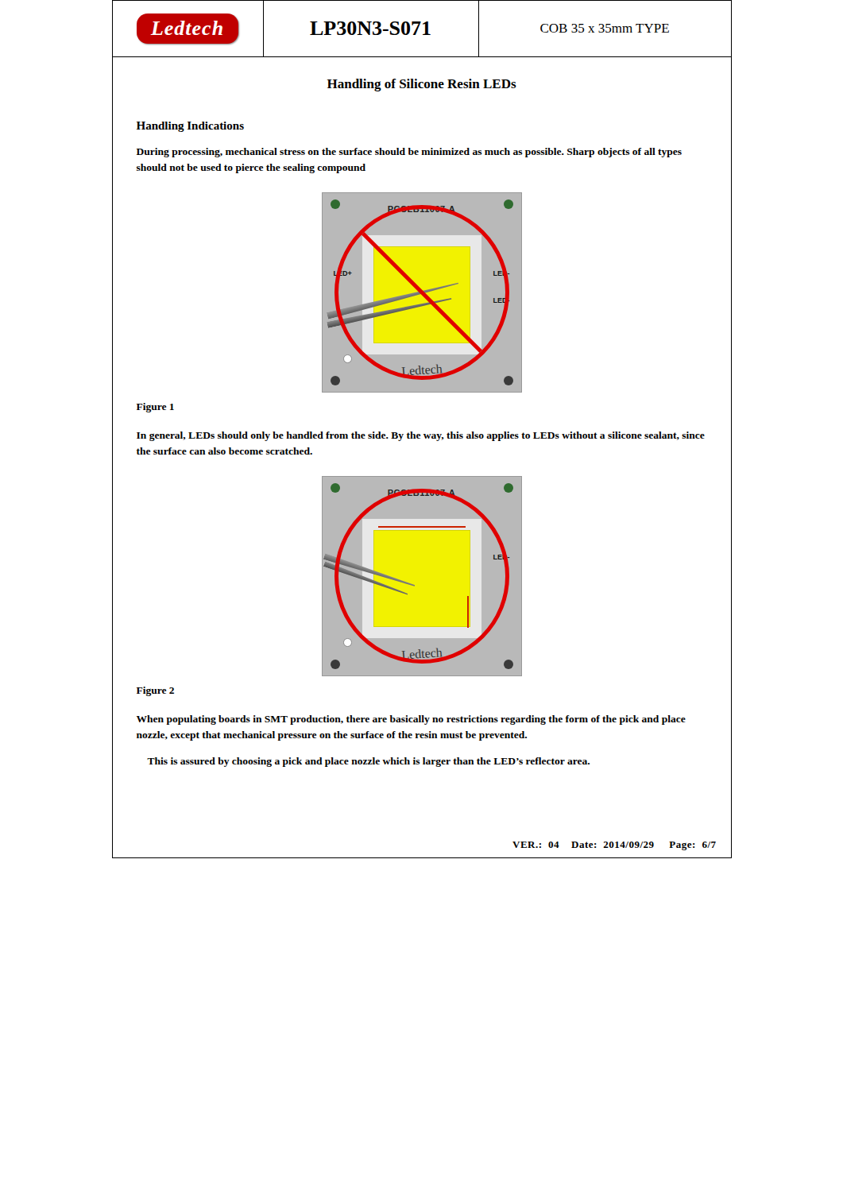Ledtech
LP30N3-S071
COB 35 x 35mm TYPE
Handling of Silicone Resin LEDs
Handling Indications
During processing, mechanical stress on the surface should be minimized as much as possible. Sharp objects of all types should not be used to pierce the sealing compound
PCCLB11007-A
LED+
LED-
LED-
Ledtech
Figure 1
In general, LEDs should only be handled from the side. By the way, this also applies to LEDs without a silicone sealant, since the surface can also become scratched.
PCCLB11007-A
LED-
Ledtech
Figure 2
When populating boards in SMT production, there are basically no restrictions regarding the form of the pick and place nozzle, except that mechanical pressure on the surface of the resin must be prevented.
This is assured by choosing a pick and place nozzle which is larger than the LED’s reflector area.
VER.: 04 Date: 2014/09/29 Page: 6/7